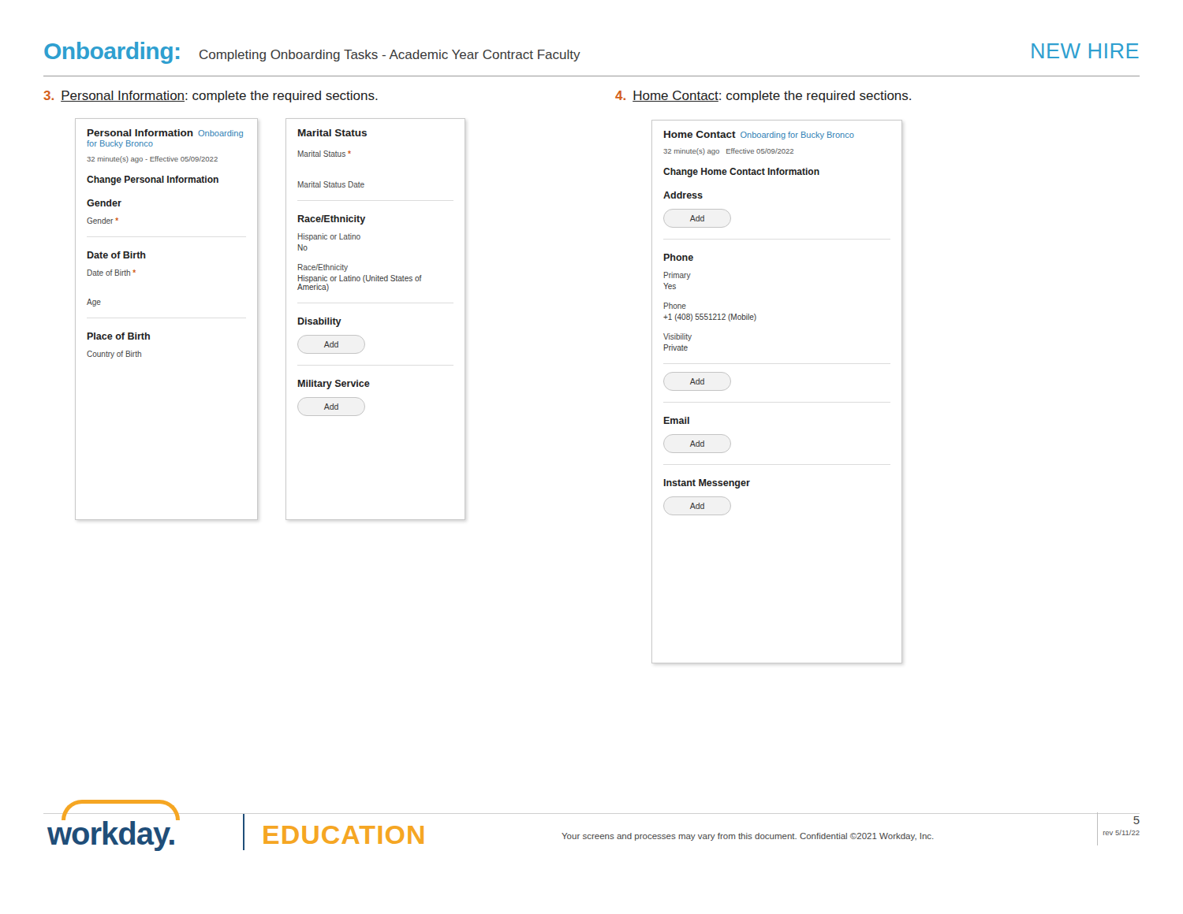Onboarding: Completing Onboarding Tasks - Academic Year Contract Faculty NEW HIRE
3. Personal Information: complete the required sections.
4. Home Contact: complete the required sections.
Personal Information Onboarding for Bucky Bronco
32 minute(s) ago - Effective 05/09/2022
Change Personal Information
Gender
Gender *
Date of Birth
Date of Birth *
Age
Place of Birth
Country of Birth
Marital Status
Marital Status *
Marital Status Date
Race/Ethnicity
Hispanic or Latino
No
Race/Ethnicity
Hispanic or Latino (United States of America)
Disability
Add
Military Service
Add
Home Contact Onboarding for Bucky Bronco
32 minute(s) ago Effective 05/09/2022
Change Home Contact Information
Address
Add
Phone
Primary
Yes
Phone
+1 (408) 5551212 (Mobile)
Visibility
Private
Add
Email
Add
Instant Messenger
Add
Your screens and processes may vary from this document. Confidential ©2021 Workday, Inc.
5
rev 5/11/22
workday.
EDUCATION